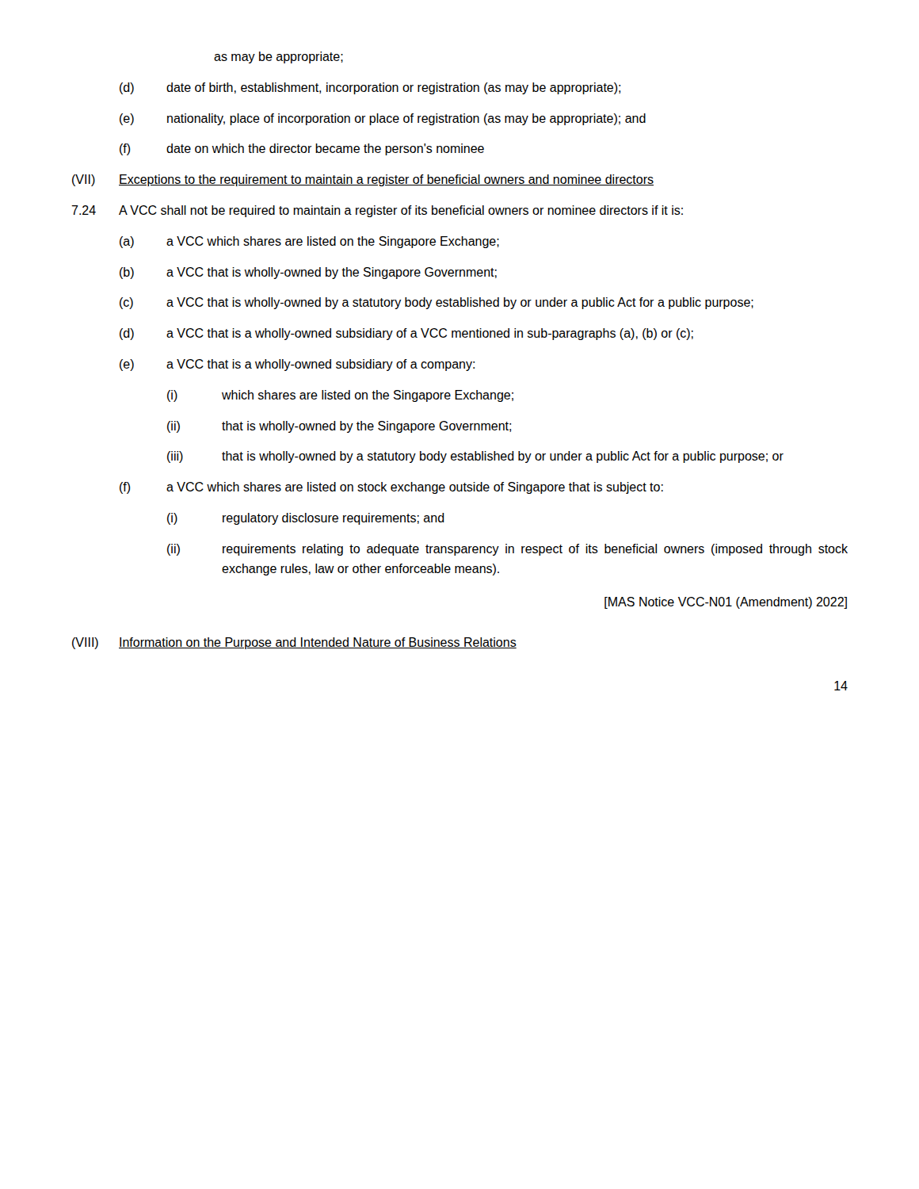as may be appropriate;
(d)
date of birth, establishment, incorporation or registration (as may be appropriate);
(e)
nationality, place of incorporation or place of registration (as may be appropriate); and
(f)
date on which the director became the person's nominee
(VII)
Exceptions to the requirement to maintain a register of beneficial owners and nominee directors
7.24
A VCC shall not be required to maintain a register of its beneficial owners or nominee directors if it is:
(a)
a VCC which shares are listed on the Singapore Exchange;
(b)
a VCC that is wholly-owned by the Singapore Government;
(c)
a VCC that is wholly-owned by a statutory body established by or under a public Act for a public purpose;
(d)
a VCC that is a wholly-owned subsidiary of a VCC mentioned in sub-paragraphs (a), (b) or (c);
(e)
a VCC that is a wholly-owned subsidiary of a company:
(i)
which shares are listed on the Singapore Exchange;
(ii)
that is wholly-owned by the Singapore Government;
(iii)
that is wholly-owned by a statutory body established by or under a public Act for a public purpose; or
(f)
a VCC which shares are listed on stock exchange outside of Singapore that is subject to:
(i)
regulatory disclosure requirements; and
(ii)
requirements relating to adequate transparency in respect of its beneficial owners (imposed through stock exchange rules, law or other enforceable means).
[MAS Notice VCC-N01 (Amendment) 2022]
(VIII)
Information on the Purpose and Intended Nature of Business Relations
14